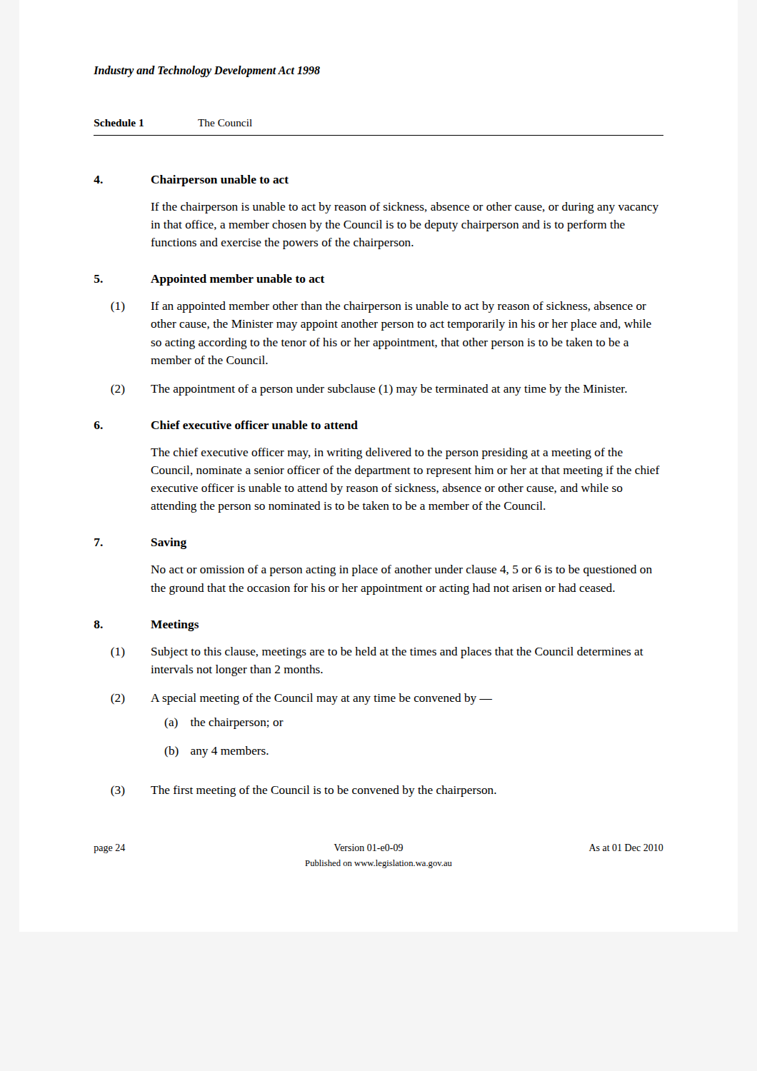Industry and Technology Development Act 1998
Schedule 1 The Council
4. Chairperson unable to act
If the chairperson is unable to act by reason of sickness, absence or other cause, or during any vacancy in that office, a member chosen by the Council is to be deputy chairperson and is to perform the functions and exercise the powers of the chairperson.
5. Appointed member unable to act
(1) If an appointed member other than the chairperson is unable to act by reason of sickness, absence or other cause, the Minister may appoint another person to act temporarily in his or her place and, while so acting according to the tenor of his or her appointment, that other person is to be taken to be a member of the Council.
(2) The appointment of a person under subclause (1) may be terminated at any time by the Minister.
6. Chief executive officer unable to attend
The chief executive officer may, in writing delivered to the person presiding at a meeting of the Council, nominate a senior officer of the department to represent him or her at that meeting if the chief executive officer is unable to attend by reason of sickness, absence or other cause, and while so attending the person so nominated is to be taken to be a member of the Council.
7. Saving
No act or omission of a person acting in place of another under clause 4, 5 or 6 is to be questioned on the ground that the occasion for his or her appointment or acting had not arisen or had ceased.
8. Meetings
(1) Subject to this clause, meetings are to be held at the times and places that the Council determines at intervals not longer than 2 months.
(2) A special meeting of the Council may at any time be convened by —
(a) the chairperson; or
(b) any 4 members.
(3) The first meeting of the Council is to be convened by the chairperson.
page 24 Version 01-e0-09 As at 01 Dec 2010
Published on www.legislation.wa.gov.au